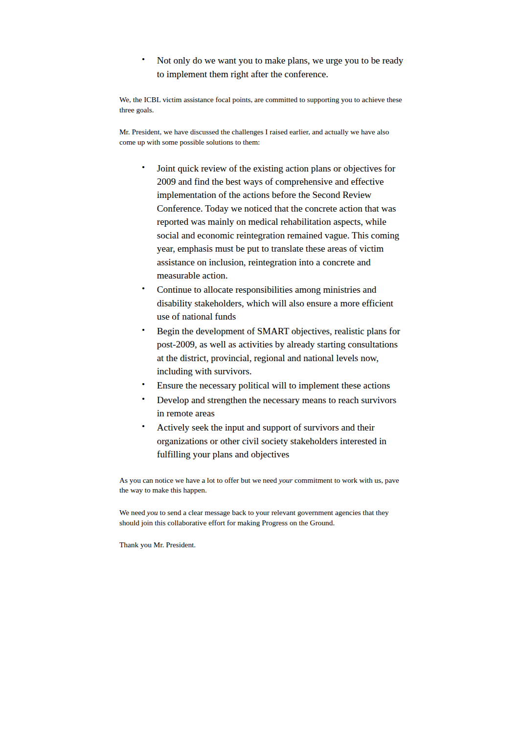Not only do we want you to make plans, we urge you to be ready to implement them right after the conference.
We, the ICBL victim assistance focal points, are committed to supporting you to achieve these three goals.
Mr. President, we have discussed the challenges I raised earlier, and actually we have also come up with some possible solutions to them:
Joint quick review of the existing action plans or objectives for 2009 and find the best ways of comprehensive and effective implementation of the actions before the Second Review Conference. Today we noticed that the concrete action that was reported was mainly on medical rehabilitation aspects, while social and economic reintegration remained vague. This coming year, emphasis must be put to translate these areas of victim assistance on inclusion, reintegration into a concrete and measurable action.
Continue to allocate responsibilities among ministries and disability stakeholders, which will also ensure a more efficient use of national funds
Begin the development of SMART objectives, realistic plans for post-2009, as well as activities by already starting consultations at the district, provincial, regional and national levels now, including with survivors.
Ensure the necessary political will to implement these actions
Develop and strengthen the necessary means to reach survivors in remote areas
Actively seek the input and support of survivors and their organizations or other civil society stakeholders interested in fulfilling your plans and objectives
As you can notice we have a lot to offer but we need your commitment to work with us, pave the way to make this happen.
We need you to send a clear message back to your relevant government agencies that they should join this collaborative effort for making Progress on the Ground.
Thank you Mr. President.